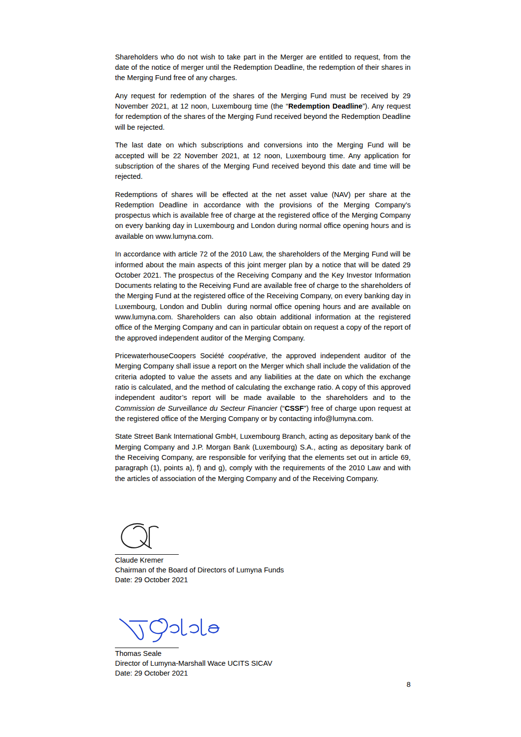Shareholders who do not wish to take part in the Merger are entitled to request, from the date of the notice of merger until the Redemption Deadline, the redemption of their shares in the Merging Fund free of any charges.
Any request for redemption of the shares of the Merging Fund must be received by 29 November 2021, at 12 noon, Luxembourg time (the “Redemption Deadline”). Any request for redemption of the shares of the Merging Fund received beyond the Redemption Deadline will be rejected.
The last date on which subscriptions and conversions into the Merging Fund will be accepted will be 22 November 2021, at 12 noon, Luxembourg time. Any application for subscription of the shares of the Merging Fund received beyond this date and time will be rejected.
Redemptions of shares will be effected at the net asset value (NAV) per share at the Redemption Deadline in accordance with the provisions of the Merging Company's prospectus which is available free of charge at the registered office of the Merging Company on every banking day in Luxembourg and London during normal office opening hours and is available on www.lumyna.com.
In accordance with article 72 of the 2010 Law, the shareholders of the Merging Fund will be informed about the main aspects of this joint merger plan by a notice that will be dated 29 October 2021. The prospectus of the Receiving Company and the Key Investor Information Documents relating to the Receiving Fund are available free of charge to the shareholders of the Merging Fund at the registered office of the Receiving Company, on every banking day in Luxembourg, London and Dublin during normal office opening hours and are available on www.lumyna.com. Shareholders can also obtain additional information at the registered office of the Merging Company and can in particular obtain on request a copy of the report of the approved independent auditor of the Merging Company.
PricewaterhouseCoopers Société coopérative, the approved independent auditor of the Merging Company shall issue a report on the Merger which shall include the validation of the criteria adopted to value the assets and any liabilities at the date on which the exchange ratio is calculated, and the method of calculating the exchange ratio. A copy of this approved independent auditor’s report will be made available to the shareholders and to the Commission de Surveillance du Secteur Financier (“CSSF”) free of charge upon request at the registered office of the Merging Company or by contacting info@lumyna.com.
State Street Bank International GmbH, Luxembourg Branch, acting as depositary bank of the Merging Company and J.P. Morgan Bank (Luxembourg) S.A., acting as depositary bank of the Receiving Company, are responsible for verifying that the elements set out in article 69, paragraph (1), points a), f) and g), comply with the requirements of the 2010 Law and with the articles of association of the Merging Company and of the Receiving Company.
Claude Kremer
Chairman of the Board of Directors of Lumyna Funds
Date: 29 October 2021
Thomas Seale
Director of Lumyna-Marshall Wace UCITS SICAV
Date: 29 October 2021
8